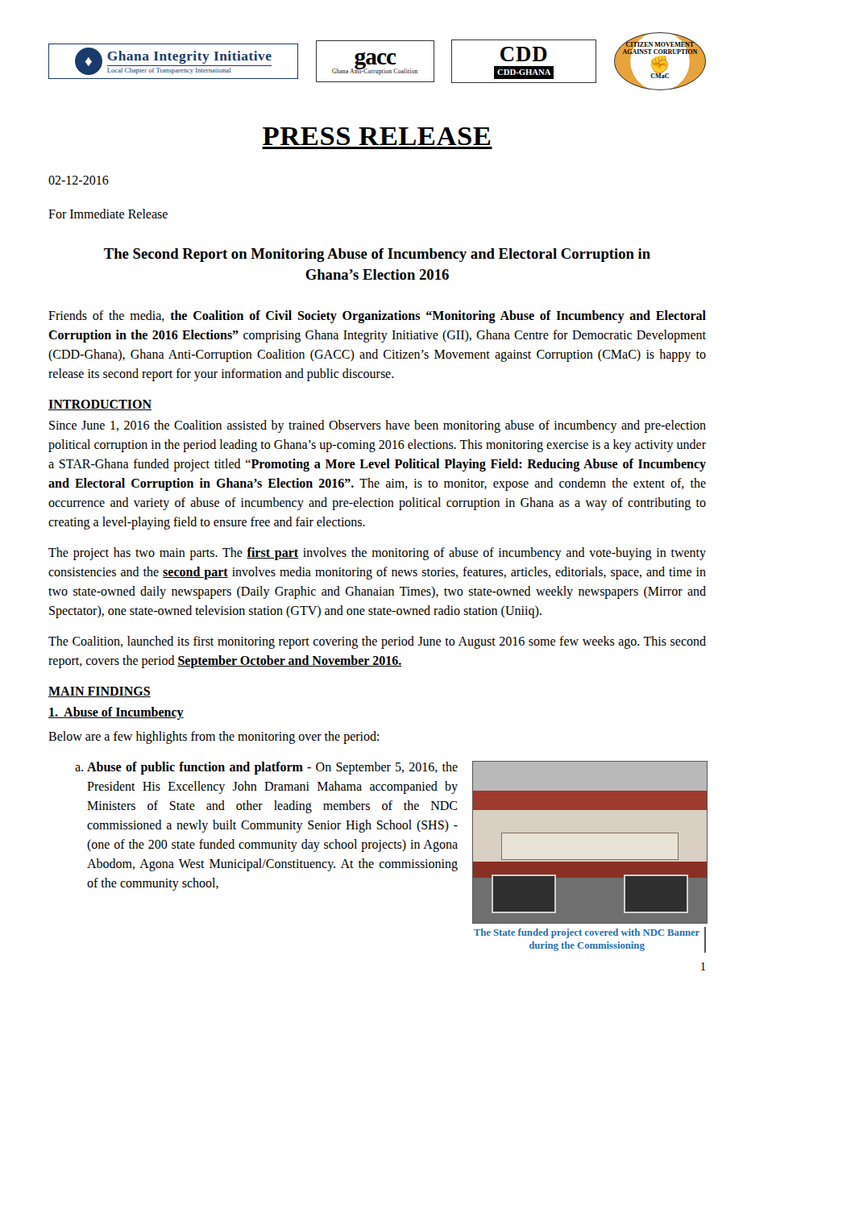♦
Ghana Integrity Initiative
Local Chapter of Transparency International
gacc
Ghana Anti-Corruption Coalition
CDD
CDD-GHANA
CITIZEN MOVEMENT AGAINST CORRUPTION
✊
CMaC
PRESS RELEASE
02-12-2016
For Immediate Release
The Second Report on Monitoring Abuse of Incumbency and Electoral Corruption in Ghana’s Election 2016
Friends of the media, the Coalition of Civil Society Organizations “Monitoring Abuse of Incumbency and Electoral Corruption in the 2016 Elections” comprising Ghana Integrity Initiative (GII), Ghana Centre for Democratic Development (CDD-Ghana), Ghana Anti-Corruption Coalition (GACC) and Citizen’s Movement against Corruption (CMaC) is happy to release its second report for your information and public discourse.
INTRODUCTION
Since June 1, 2016 the Coalition assisted by trained Observers have been monitoring abuse of incumbency and pre-election political corruption in the period leading to Ghana’s up-coming 2016 elections. This monitoring exercise is a key activity under a STAR-Ghana funded project titled “Promoting a More Level Political Playing Field: Reducing Abuse of Incumbency and Electoral Corruption in Ghana’s Election 2016”. The aim, is to monitor, expose and condemn the extent of, the occurrence and variety of abuse of incumbency and pre-election political corruption in Ghana as a way of contributing to creating a level-playing field to ensure free and fair elections.
The project has two main parts. The first part involves the monitoring of abuse of incumbency and vote-buying in twenty consistencies and the second part involves media monitoring of news stories, features, articles, editorials, space, and time in two state-owned daily newspapers (Daily Graphic and Ghanaian Times), two state-owned weekly newspapers (Mirror and Spectator), one state-owned television station (GTV) and one state-owned radio station (Uniiq).
The Coalition, launched its first monitoring report covering the period June to August 2016 some few weeks ago. This second report, covers the period September October and November 2016.
MAIN FINDINGS
1. Abuse of Incumbency
Below are a few highlights from the monitoring over the period:
The State funded project covered with NDC Banner during the Commissioning
Abuse of public function and platform - On September 5, 2016, the President His Excellency John Dramani Mahama accompanied by Ministers of State and other leading members of the NDC commissioned a newly built Community Senior High School (SHS) - (one of the 200 state funded community day school projects) in Agona Abodom, Agona West Municipal/Constituency. At the commissioning of the community school,
1